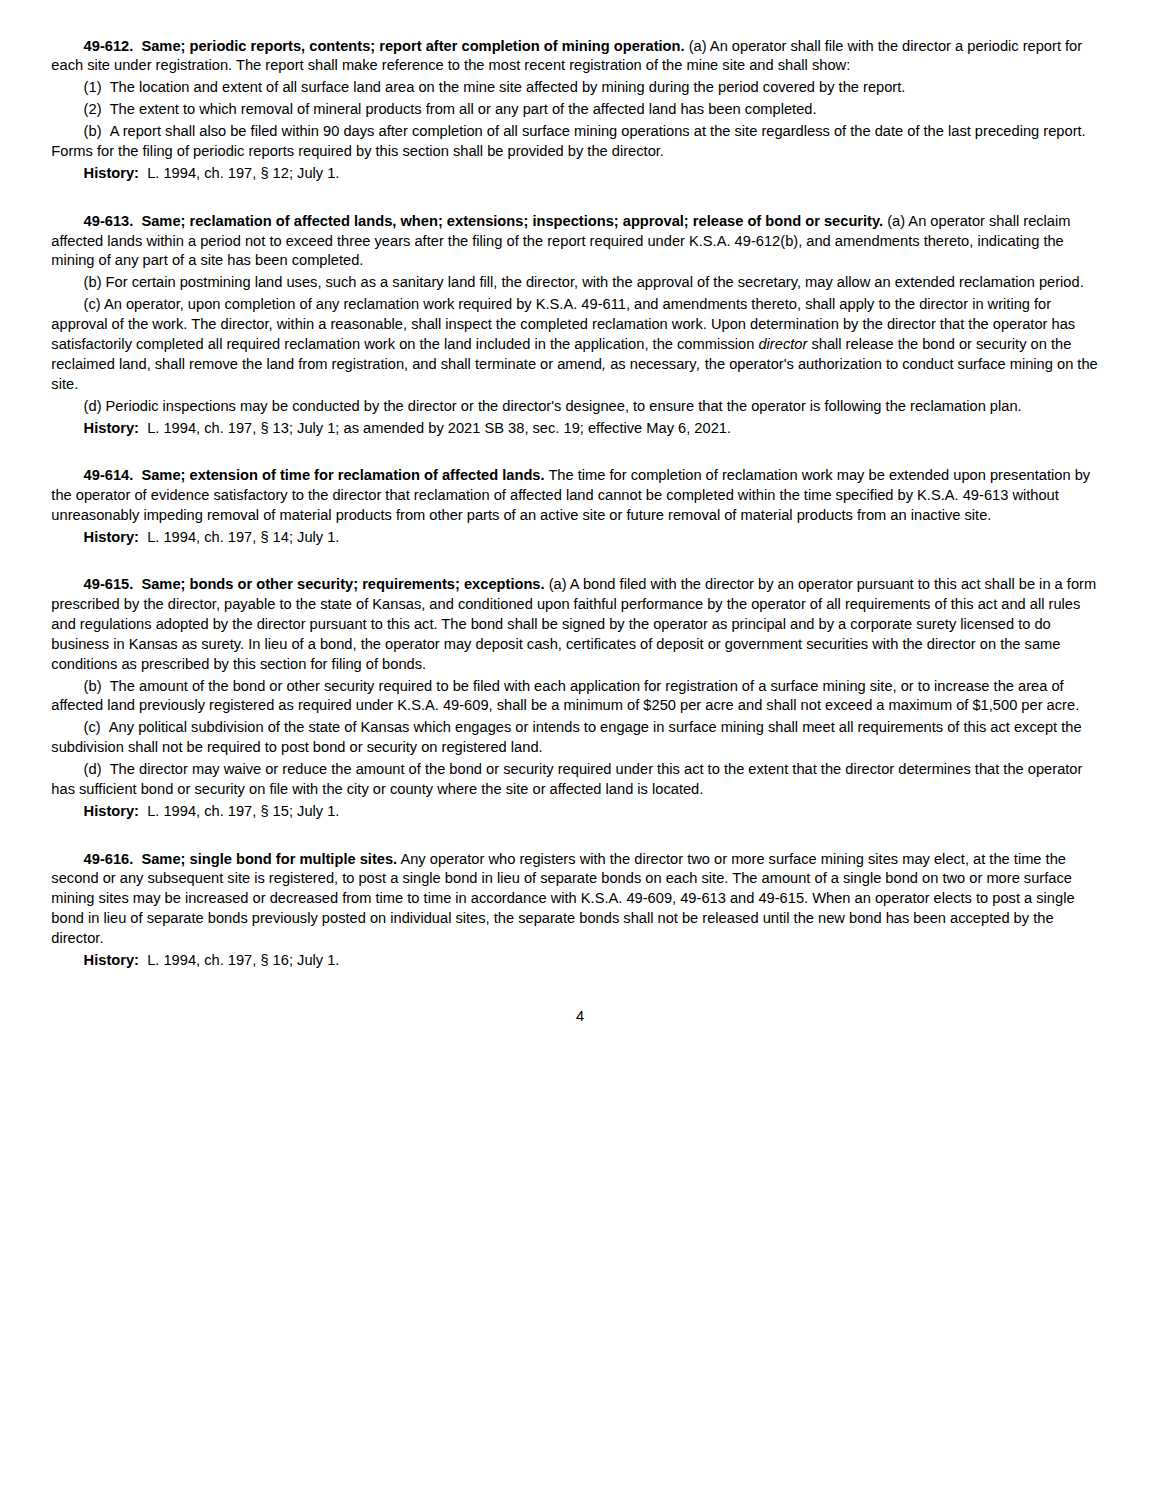49-612. Same; periodic reports, contents; report after completion of mining operation. (a) An operator shall file with the director a periodic report for each site under registration. The report shall make reference to the most recent registration of the mine site and shall show:
(1) The location and extent of all surface land area on the mine site affected by mining during the period covered by the report.
(2) The extent to which removal of mineral products from all or any part of the affected land has been completed.
(b) A report shall also be filed within 90 days after completion of all surface mining operations at the site regardless of the date of the last preceding report. Forms for the filing of periodic reports required by this section shall be provided by the director.
History: L. 1994, ch. 197, § 12; July 1.
49-613. Same; reclamation of affected lands, when; extensions; inspections; approval; release of bond or security. (a) An operator shall reclaim affected lands within a period not to exceed three years after the filing of the report required under K.S.A. 49-612(b), and amendments thereto, indicating the mining of any part of a site has been completed.
(b) For certain postmining land uses, such as a sanitary land fill, the director, with the approval of the secretary, may allow an extended reclamation period.
(c) An operator, upon completion of any reclamation work required by K.S.A. 49-611, and amendments thereto, shall apply to the director in writing for approval of the work. The director, within a reasonable, shall inspect the completed reclamation work. Upon determination by the director that the operator has satisfactorily completed all required reclamation work on the land included in the application, the commission director shall release the bond or security on the reclaimed land, shall remove the land from registration, and shall terminate or amend, as necessary, the operator's authorization to conduct surface mining on the site.
(d) Periodic inspections may be conducted by the director or the director's designee, to ensure that the operator is following the reclamation plan.
History: L. 1994, ch. 197, § 13; July 1; as amended by 2021 SB 38, sec. 19; effective May 6, 2021.
49-614. Same; extension of time for reclamation of affected lands. The time for completion of reclamation work may be extended upon presentation by the operator of evidence satisfactory to the director that reclamation of affected land cannot be completed within the time specified by K.S.A. 49-613 without unreasonably impeding removal of material products from other parts of an active site or future removal of material products from an inactive site.
History: L. 1994, ch. 197, § 14; July 1.
49-615. Same; bonds or other security; requirements; exceptions. (a) A bond filed with the director by an operator pursuant to this act shall be in a form prescribed by the director, payable to the state of Kansas, and conditioned upon faithful performance by the operator of all requirements of this act and all rules and regulations adopted by the director pursuant to this act. The bond shall be signed by the operator as principal and by a corporate surety licensed to do business in Kansas as surety. In lieu of a bond, the operator may deposit cash, certificates of deposit or government securities with the director on the same conditions as prescribed by this section for filing of bonds.
(b) The amount of the bond or other security required to be filed with each application for registration of a surface mining site, or to increase the area of affected land previously registered as required under K.S.A. 49-609, shall be a minimum of $250 per acre and shall not exceed a maximum of $1,500 per acre.
(c) Any political subdivision of the state of Kansas which engages or intends to engage in surface mining shall meet all requirements of this act except the subdivision shall not be required to post bond or security on registered land.
(d) The director may waive or reduce the amount of the bond or security required under this act to the extent that the director determines that the operator has sufficient bond or security on file with the city or county where the site or affected land is located.
History: L. 1994, ch. 197, § 15; July 1.
49-616. Same; single bond for multiple sites. Any operator who registers with the director two or more surface mining sites may elect, at the time the second or any subsequent site is registered, to post a single bond in lieu of separate bonds on each site. The amount of a single bond on two or more surface mining sites may be increased or decreased from time to time in accordance with K.S.A. 49-609, 49-613 and 49-615. When an operator elects to post a single bond in lieu of separate bonds previously posted on individual sites, the separate bonds shall not be released until the new bond has been accepted by the director.
History: L. 1994, ch. 197, § 16; July 1.
4